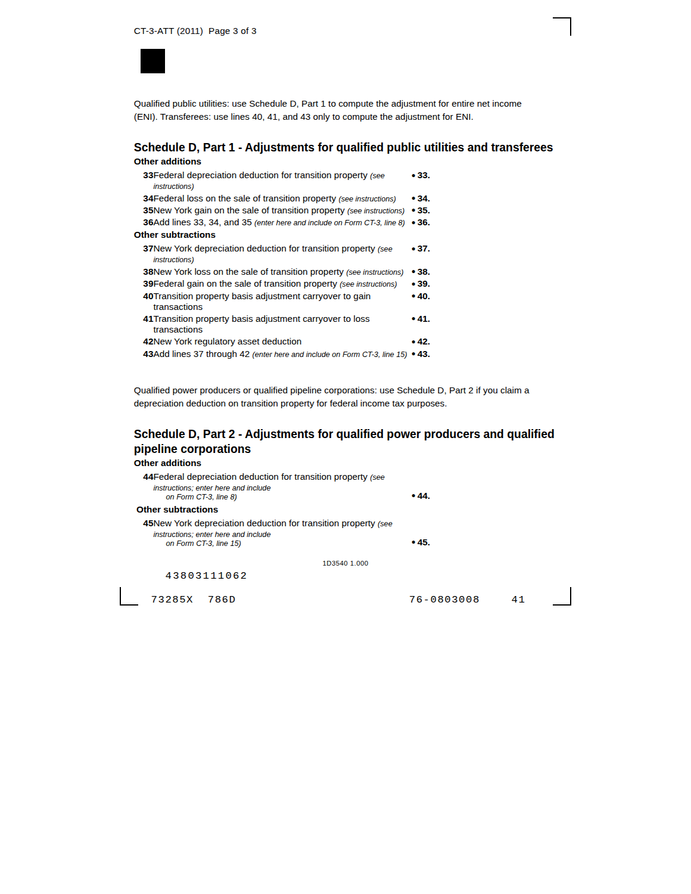CT-3-ATT (2011) Page 3 of 3
Qualified public utilities: use Schedule D, Part 1 to compute the adjustment for entire net income
(ENI). Transferees: use lines 40, 41, and 43 only to compute the adjustment for ENI.
Schedule D, Part 1 - Adjustments for qualified public utilities and transferees
Other additions
| 33 | Federal depreciation deduction for transition property (see instructions) | ● 33. |
| 34 | Federal loss on the sale of transition property (see instructions) | ● 34. |
| 35 | New York gain on the sale of transition property (see instructions) | ● 35. |
| 36 | Add lines 33, 34, and 35 (enter here and include on Form CT-3, line 8) | ● 36. |
Other subtractions
| 37 | New York depreciation deduction for transition property (see instructions) | ● 37. |
| 38 | New York loss on the sale of transition property (see instructions) | ● 38. |
| 39 | Federal gain on the sale of transition property (see instructions) | ● 39. |
| 40 | Transition property basis adjustment carryover to gain transactions | ● 40. |
| 41 | Transition property basis adjustment carryover to loss transactions | ● 41. |
| 42 | New York regulatory asset deduction | ● 42. |
| 43 | Add lines 37 through 42 (enter here and include on Form CT-3, line 15) | ● 43. |
Qualified power producers or qualified pipeline corporations: use Schedule D, Part 2 if you claim a depreciation deduction on transition property for federal income tax purposes.
Schedule D, Part 2 - Adjustments for qualified power producers and qualified
pipeline corporations
Other additions
| 44 | Federal depreciation deduction for transition property (see instructions; enter here and include on Form CT-3, line 8) | ● 44. |
Other subtractions
| 45 | New York depreciation deduction for transition property (see instructions; enter here and include on Form CT-3, line 15) | ● 45. |
1D3540 1.000
43803111062
73285X 786D 76-0803008 41